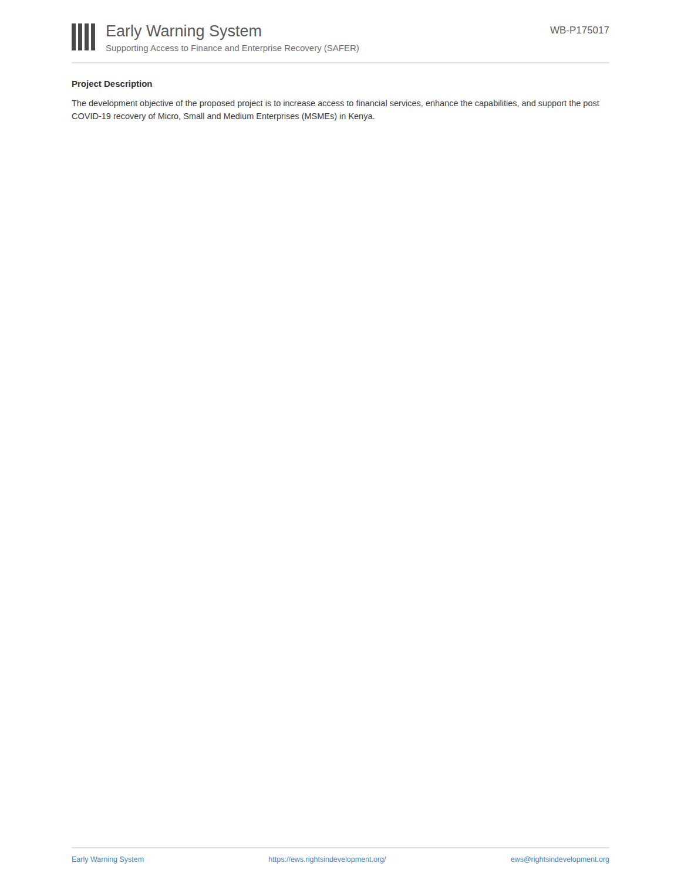Early Warning System
Supporting Access to Finance and Enterprise Recovery (SAFER)
WB-P175017
Project Description
The development objective of the proposed project is to increase access to financial services, enhance the capabilities, and support the post COVID-19 recovery of Micro, Small and Medium Enterprises (MSMEs) in Kenya.
Early Warning System
https://ews.rightsindevelopment.org/
ews@rightsindevelopment.org